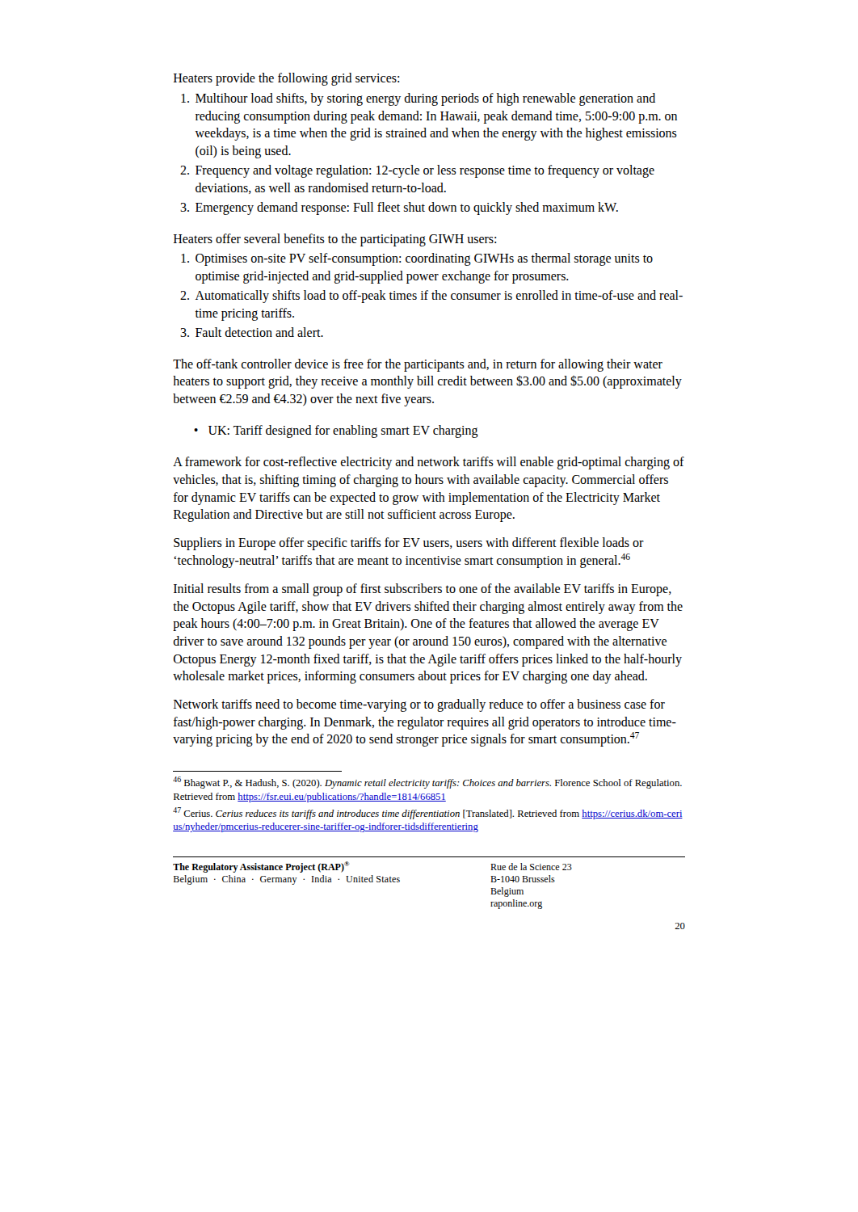Heaters provide the following grid services:
Multihour load shifts, by storing energy during periods of high renewable generation and reducing consumption during peak demand: In Hawaii, peak demand time, 5:00-9:00 p.m. on weekdays, is a time when the grid is strained and when the energy with the highest emissions (oil) is being used.
Frequency and voltage regulation: 12-cycle or less response time to frequency or voltage deviations, as well as randomised return-to-load.
Emergency demand response: Full fleet shut down to quickly shed maximum kW.
Heaters offer several benefits to the participating GIWH users:
Optimises on-site PV self-consumption: coordinating GIWHs as thermal storage units to optimise grid-injected and grid-supplied power exchange for prosumers.
Automatically shifts load to off-peak times if the consumer is enrolled in time-of-use and real-time pricing tariffs.
Fault detection and alert.
The off-tank controller device is free for the participants and, in return for allowing their water heaters to support grid, they receive a monthly bill credit between $3.00 and $5.00 (approximately between €2.59 and €4.32) over the next five years.
UK: Tariff designed for enabling smart EV charging
A framework for cost-reflective electricity and network tariffs will enable grid-optimal charging of vehicles, that is, shifting timing of charging to hours with available capacity. Commercial offers for dynamic EV tariffs can be expected to grow with implementation of the Electricity Market Regulation and Directive but are still not sufficient across Europe.
Suppliers in Europe offer specific tariffs for EV users, users with different flexible loads or ‘technology-neutral’ tariffs that are meant to incentivise smart consumption in general.46
Initial results from a small group of first subscribers to one of the available EV tariffs in Europe, the Octopus Agile tariff, show that EV drivers shifted their charging almost entirely away from the peak hours (4:00–7:00 p.m. in Great Britain). One of the features that allowed the average EV driver to save around 132 pounds per year (or around 150 euros), compared with the alternative Octopus Energy 12-month fixed tariff, is that the Agile tariff offers prices linked to the half-hourly wholesale market prices, informing consumers about prices for EV charging one day ahead.
Network tariffs need to become time-varying or to gradually reduce to offer a business case for fast/high-power charging. In Denmark, the regulator requires all grid operators to introduce time-varying pricing by the end of 2020 to send stronger price signals for smart consumption.47
46 Bhagwat P., & Hadush, S. (2020). Dynamic retail electricity tariffs: Choices and barriers. Florence School of Regulation. Retrieved from https://fsr.eui.eu/publications/?handle=1814/66851
47 Cerius. Cerius reduces its tariffs and introduces time differentiation [Translated]. Retrieved from https://cerius.dk/om-cerius/nyheder/pmcerius-reducerer-sine-tariffer-og-indforer-tidsdifferentiering
| The Regulatory Assistance Project (RAP) ® Belgium · China · Germany · India · United States | Rue de la Science 23 B-1040 Brussels Belgium raponline.org |
20